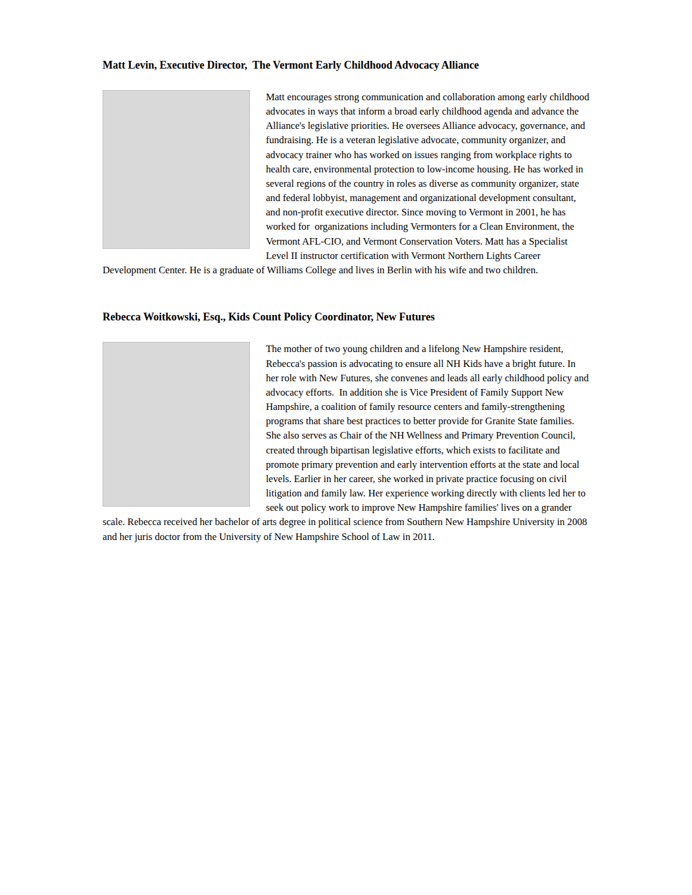Matt Levin, Executive Director, The Vermont Early Childhood Advocacy Alliance
Matt encourages strong communication and collaboration among early childhood advocates in ways that inform a broad early childhood agenda and advance the Alliance's legislative priorities. He oversees Alliance advocacy, governance, and fundraising. He is a veteran legislative advocate, community organizer, and advocacy trainer who has worked on issues ranging from workplace rights to health care, environmental protection to low-income housing. He has worked in several regions of the country in roles as diverse as community organizer, state and federal lobbyist, management and organizational development consultant, and non-profit executive director. Since moving to Vermont in 2001, he has worked for organizations including Vermonters for a Clean Environment, the Vermont AFL-CIO, and Vermont Conservation Voters. Matt has a Specialist Level II instructor certification with Vermont Northern Lights Career Development Center. He is a graduate of Williams College and lives in Berlin with his wife and two children.
Rebecca Woitkowski, Esq., Kids Count Policy Coordinator, New Futures
The mother of two young children and a lifelong New Hampshire resident, Rebecca's passion is advocating to ensure all NH Kids have a bright future. In her role with New Futures, she convenes and leads all early childhood policy and advocacy efforts. In addition she is Vice President of Family Support New Hampshire, a coalition of family resource centers and family-strengthening programs that share best practices to better provide for Granite State families. She also serves as Chair of the NH Wellness and Primary Prevention Council, created through bipartisan legislative efforts, which exists to facilitate and promote primary prevention and early intervention efforts at the state and local levels. Earlier in her career, she worked in private practice focusing on civil litigation and family law. Her experience working directly with clients led her to seek out policy work to improve New Hampshire families' lives on a grander scale. Rebecca received her bachelor of arts degree in political science from Southern New Hampshire University in 2008 and her juris doctor from the University of New Hampshire School of Law in 2011.